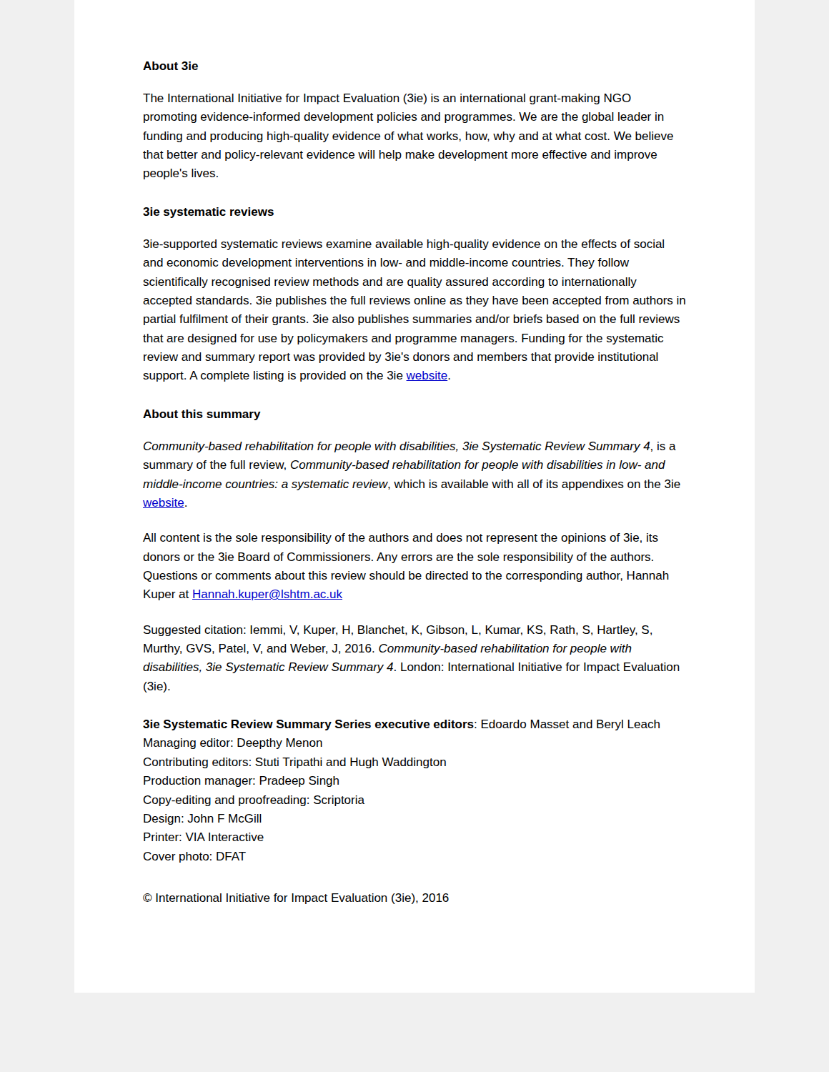About 3ie
The International Initiative for Impact Evaluation (3ie) is an international grant-making NGO promoting evidence-informed development policies and programmes. We are the global leader in funding and producing high-quality evidence of what works, how, why and at what cost. We believe that better and policy-relevant evidence will help make development more effective and improve people's lives.
3ie systematic reviews
3ie-supported systematic reviews examine available high-quality evidence on the effects of social and economic development interventions in low- and middle-income countries. They follow scientifically recognised review methods and are quality assured according to internationally accepted standards. 3ie publishes the full reviews online as they have been accepted from authors in partial fulfilment of their grants. 3ie also publishes summaries and/or briefs based on the full reviews that are designed for use by policymakers and programme managers. Funding for the systematic review and summary report was provided by 3ie's donors and members that provide institutional support. A complete listing is provided on the 3ie website.
About this summary
Community-based rehabilitation for people with disabilities, 3ie Systematic Review Summary 4, is a summary of the full review, Community-based rehabilitation for people with disabilities in low- and middle-income countries: a systematic review, which is available with all of its appendixes on the 3ie website.
All content is the sole responsibility of the authors and does not represent the opinions of 3ie, its donors or the 3ie Board of Commissioners. Any errors are the sole responsibility of the authors. Questions or comments about this review should be directed to the corresponding author, Hannah Kuper at Hannah.kuper@lshtm.ac.uk
Suggested citation: Iemmi, V, Kuper, H, Blanchet, K, Gibson, L, Kumar, KS, Rath, S, Hartley, S, Murthy, GVS, Patel, V, and Weber, J, 2016. Community-based rehabilitation for people with disabilities, 3ie Systematic Review Summary 4. London: International Initiative for Impact Evaluation (3ie).
3ie Systematic Review Summary Series executive editors: Edoardo Masset and Beryl Leach
Managing editor: Deepthy Menon
Contributing editors: Stuti Tripathi and Hugh Waddington
Production manager: Pradeep Singh
Copy-editing and proofreading: Scriptoria
Design: John F McGill
Printer: VIA Interactive
Cover photo: DFAT
© International Initiative for Impact Evaluation (3ie), 2016